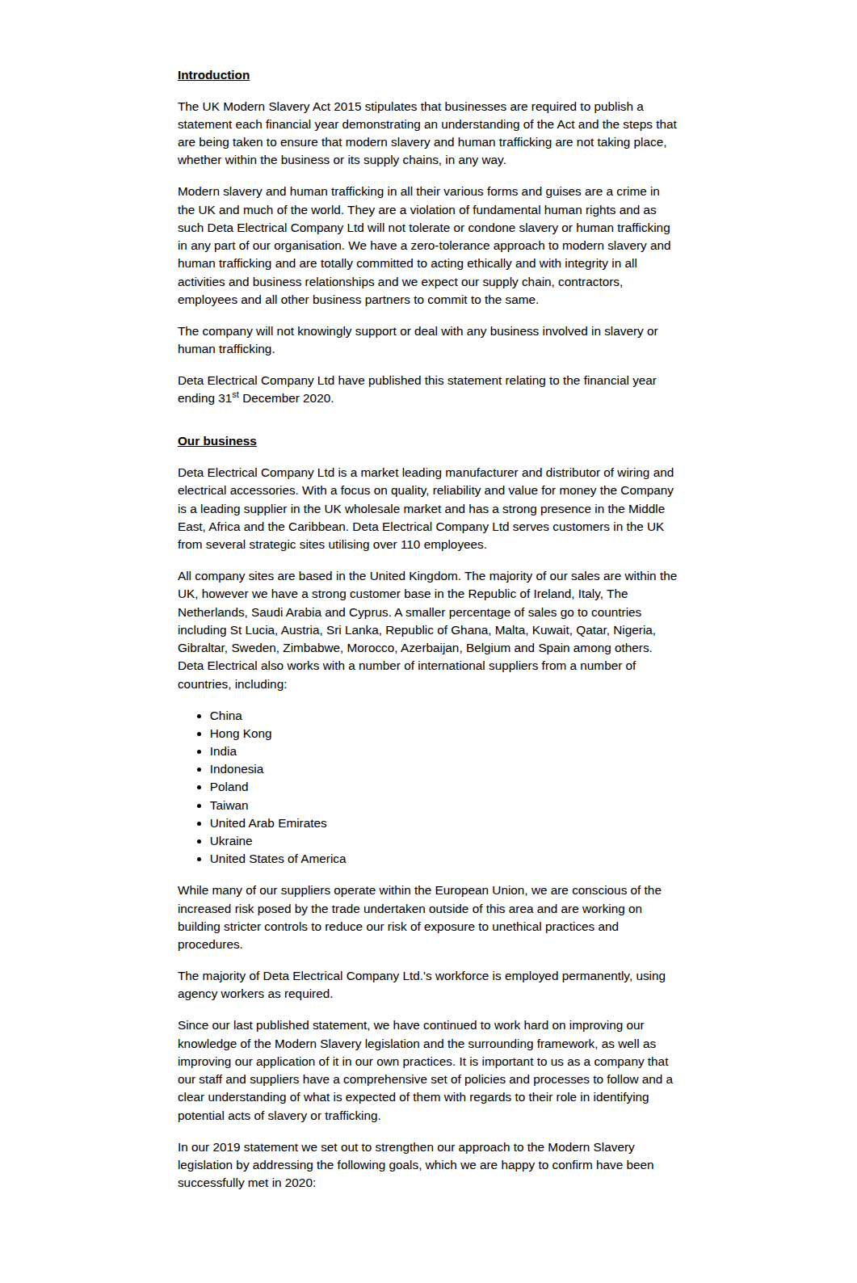Introduction
The UK Modern Slavery Act 2015 stipulates that businesses are required to publish a statement each financial year demonstrating an understanding of the Act and the steps that are being taken to ensure that modern slavery and human trafficking are not taking place, whether within the business or its supply chains, in any way.
Modern slavery and human trafficking in all their various forms and guises are a crime in the UK and much of the world. They are a violation of fundamental human rights and as such Deta Electrical Company Ltd will not tolerate or condone slavery or human trafficking in any part of our organisation. We have a zero-tolerance approach to modern slavery and human trafficking and are totally committed to acting ethically and with integrity in all activities and business relationships and we expect our supply chain, contractors, employees and all other business partners to commit to the same.
The company will not knowingly support or deal with any business involved in slavery or human trafficking.
Deta Electrical Company Ltd have published this statement relating to the financial year ending 31st December 2020.
Our business
Deta Electrical Company Ltd is a market leading manufacturer and distributor of wiring and electrical accessories. With a focus on quality, reliability and value for money the Company is a leading supplier in the UK wholesale market and has a strong presence in the Middle East, Africa and the Caribbean. Deta Electrical Company Ltd serves customers in the UK from several strategic sites utilising over 110 employees.
All company sites are based in the United Kingdom. The majority of our sales are within the UK, however we have a strong customer base in the Republic of Ireland, Italy, The Netherlands, Saudi Arabia and Cyprus. A smaller percentage of sales go to countries including St Lucia, Austria, Sri Lanka, Republic of Ghana, Malta, Kuwait, Qatar, Nigeria, Gibraltar, Sweden, Zimbabwe, Morocco, Azerbaijan, Belgium and Spain among others. Deta Electrical also works with a number of international suppliers from a number of countries, including:
China
Hong Kong
India
Indonesia
Poland
Taiwan
United Arab Emirates
Ukraine
United States of America
While many of our suppliers operate within the European Union, we are conscious of the increased risk posed by the trade undertaken outside of this area and are working on building stricter controls to reduce our risk of exposure to unethical practices and procedures.
The majority of Deta Electrical Company Ltd.'s workforce is employed permanently, using agency workers as required.
Since our last published statement, we have continued to work hard on improving our knowledge of the Modern Slavery legislation and the surrounding framework, as well as improving our application of it in our own practices. It is important to us as a company that our staff and suppliers have a comprehensive set of policies and processes to follow and a clear understanding of what is expected of them with regards to their role in identifying potential acts of slavery or trafficking.
In our 2019 statement we set out to strengthen our approach to the Modern Slavery legislation by addressing the following goals, which we are happy to confirm have been successfully met in 2020: